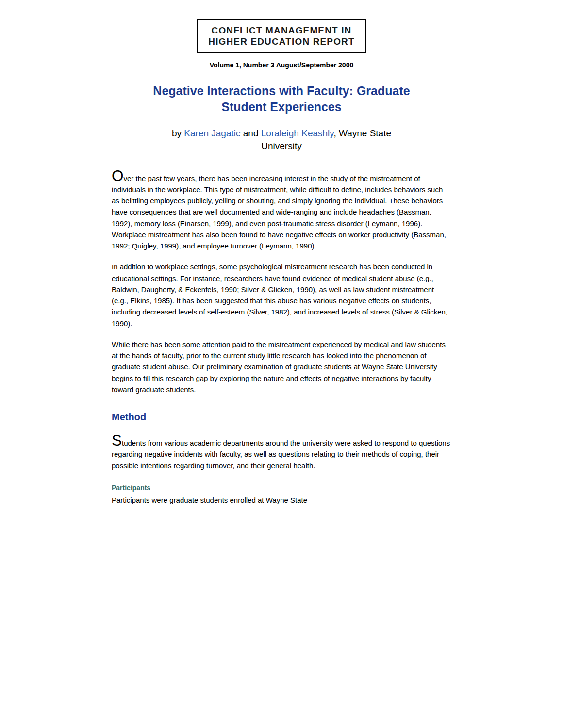Conflict Management in
Higher Education Report
Volume 1, Number 3 August/September 2000
Negative Interactions with Faculty: Graduate
Student Experiences
by Karen Jagatic and Loraleigh Keashly, Wayne State
University
Over the past few years, there has been increasing interest in the study of the mistreatment of individuals in the workplace. This type of mistreatment, while difficult to define, includes behaviors such as belittling employees publicly, yelling or shouting, and simply ignoring the individual. These behaviors have consequences that are well documented and wide-ranging and include headaches (Bassman, 1992), memory loss (Einarsen, 1999), and even post-traumatic stress disorder (Leymann, 1996). Workplace mistreatment has also been found to have negative effects on worker productivity (Bassman, 1992; Quigley, 1999), and employee turnover (Leymann, 1990).
In addition to workplace settings, some psychological mistreatment research has been conducted in educational settings. For instance, researchers have found evidence of medical student abuse (e.g., Baldwin, Daugherty, & Eckenfels, 1990; Silver & Glicken, 1990), as well as law student mistreatment (e.g., Elkins, 1985). It has been suggested that this abuse has various negative effects on students, including decreased levels of self-esteem (Silver, 1982), and increased levels of stress (Silver & Glicken, 1990).
While there has been some attention paid to the mistreatment experienced by medical and law students at the hands of faculty, prior to the current study little research has looked into the phenomenon of graduate student abuse. Our preliminary examination of graduate students at Wayne State University begins to fill this research gap by exploring the nature and effects of negative interactions by faculty toward graduate students.
Method
Students from various academic departments around the university were asked to respond to questions regarding negative incidents with faculty, as well as questions relating to their methods of coping, their possible intentions regarding turnover, and their general health.
Participants
Participants were graduate students enrolled at Wayne State